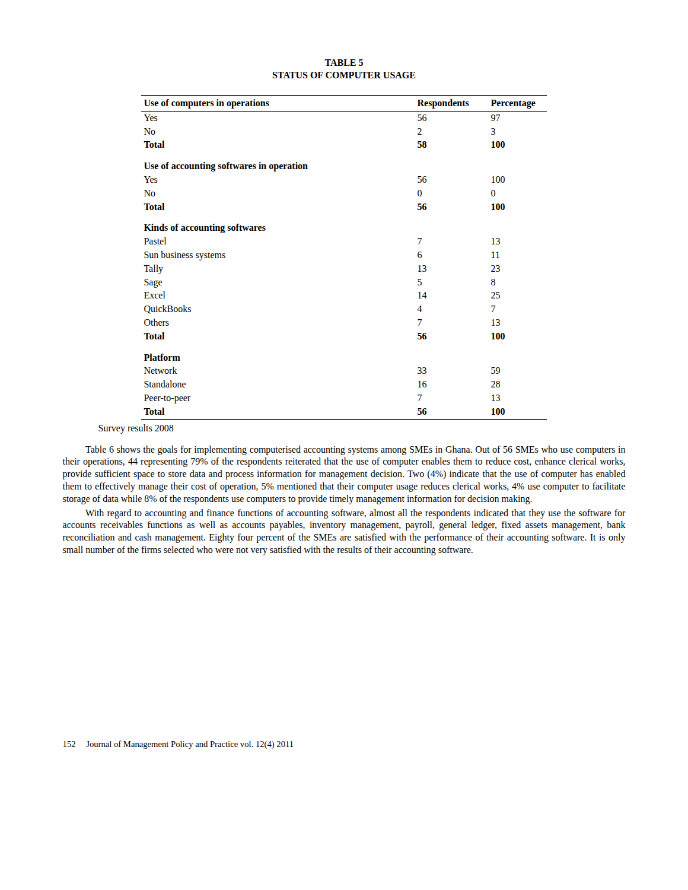TABLE 5 STATUS OF COMPUTER USAGE
| Use of computers in operations | Respondents | Percentage |
| --- | --- | --- |
| Yes | 56 | 97 |
| No | 2 | 3 |
| Total | 58 | 100 |
| Use of accounting softwares in operation | | |
| Yes | 56 | 100 |
| No | 0 | 0 |
| Total | 56 | 100 |
| Kinds of accounting softwares | | |
| Pastel | 7 | 13 |
| Sun business systems | 6 | 11 |
| Tally | 13 | 23 |
| Sage | 5 | 8 |
| Excel | 14 | 25 |
| QuickBooks | 4 | 7 |
| Others | 7 | 13 |
| Total | 56 | 100 |
| Platform | | |
| Network | 33 | 59 |
| Standalone | 16 | 28 |
| Peer-to-peer | 7 | 13 |
| Total | 56 | 100 |
Survey results 2008
Table 6 shows the goals for implementing computerised accounting systems among SMEs in Ghana. Out of 56 SMEs who use computers in their operations, 44 representing 79% of the respondents reiterated that the use of computer enables them to reduce cost, enhance clerical works, provide sufficient space to store data and process information for management decision. Two (4%) indicate that the use of computer has enabled them to effectively manage their cost of operation, 5% mentioned that their computer usage reduces clerical works, 4% use computer to facilitate storage of data while 8% of the respondents use computers to provide timely management information for decision making.
With regard to accounting and finance functions of accounting software, almost all the respondents indicated that they use the software for accounts receivables functions as well as accounts payables, inventory management, payroll, general ledger, fixed assets management, bank reconciliation and cash management. Eighty four percent of the SMEs are satisfied with the performance of their accounting software. It is only small number of the firms selected who were not very satisfied with the results of their accounting software.
152 Journal of Management Policy and Practice vol. 12(4) 2011